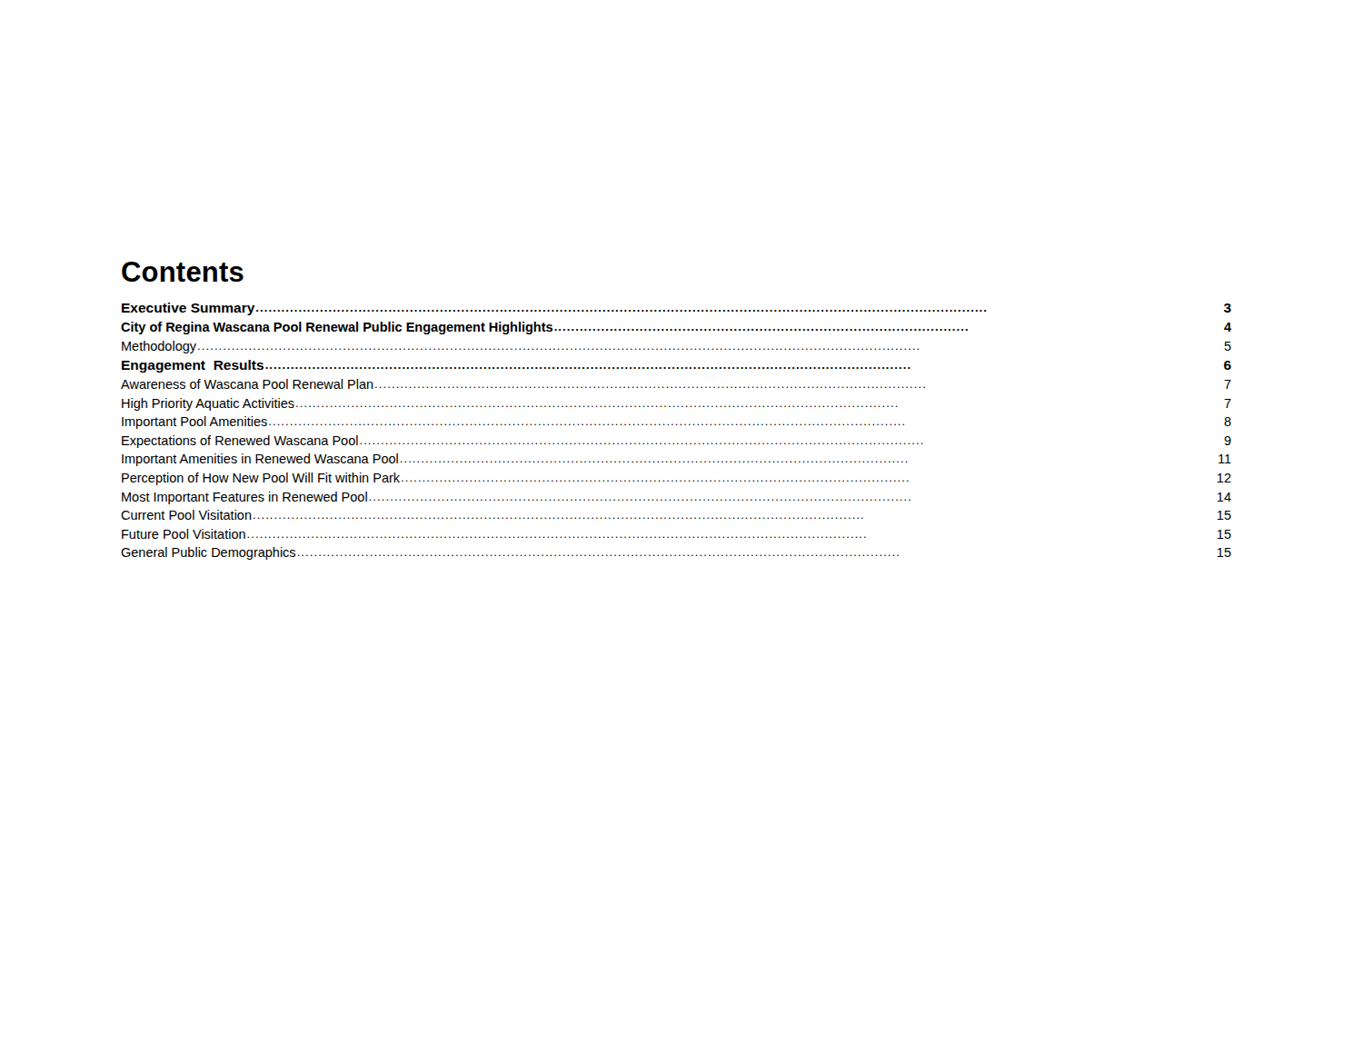Contents
Executive Summary ........................................................................................................................................................................... 3
City of Regina Wascana Pool Renewal Public Engagement Highlights ................................................................................................. 4
Methodology ......................................................................................................................................................................... 5
Engagement Results ....................................................................................................................................................... 6
Awareness of Wascana Pool Renewal Plan ................................................................................................................................. 7
High Priority Aquatic Activities ............................................................................................................................................. 7
Important Pool Amenities ..................................................................................................................................................... 8
Expectations of Renewed Wascana Pool .................................................................................................................................... 9
Important Amenities in Renewed Wascana Pool ....................................................................................................................... 11
Perception of How New Pool Will Fit within Park ....................................................................................................................... 12
Most Important Features in Renewed Pool ............................................................................................................................... 14
Current Pool Visitation ............................................................................................................................................... 15
Future Pool Visitation ................................................................................................................................................. 15
General Public Demographics ............................................................................................................................................. 15